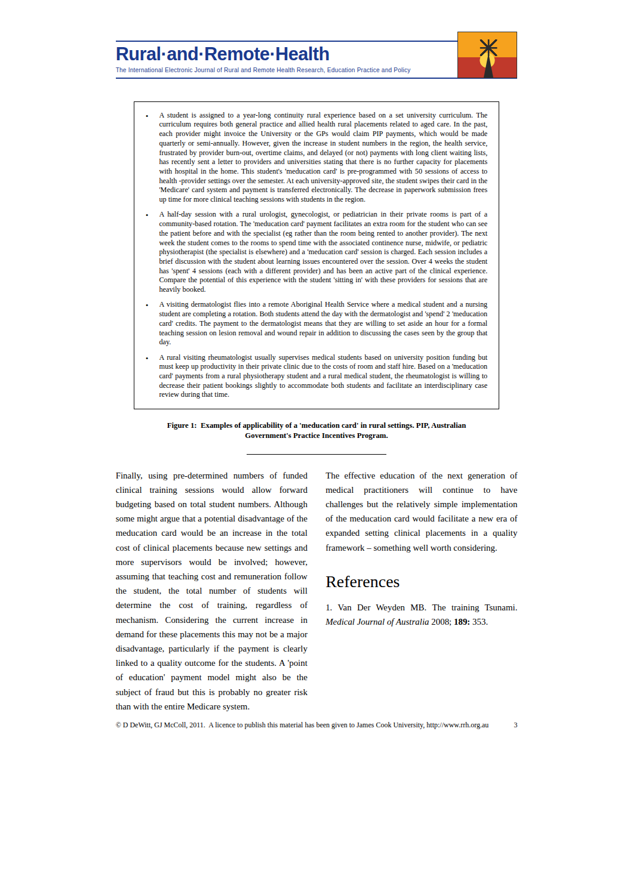Rural·and·Remote·Health
The International Electronic Journal of Rural and Remote Health Research, Education Practice and Policy
A student is assigned to a year-long continuity rural experience based on a set university curriculum. The curriculum requires both general practice and allied health rural placements related to aged care. In the past, each provider might invoice the University or the GPs would claim PIP payments, which would be made quarterly or semi-annually. However, given the increase in student numbers in the region, the health service, frustrated by provider burn-out, overtime claims, and delayed (or not) payments with long client waiting lists, has recently sent a letter to providers and universities stating that there is no further capacity for placements with hospital in the home. This student's 'meducation card' is pre-programmed with 50 sessions of access to health -provider settings over the semester. At each university-approved site, the student swipes their card in the 'Medicare' card system and payment is transferred electronically. The decrease in paperwork submission frees up time for more clinical teaching sessions with students in the region.
A half-day session with a rural urologist, gynecologist, or pediatrician in their private rooms is part of a community-based rotation. The 'meducation card' payment facilitates an extra room for the student who can see the patient before and with the specialist (eg rather than the room being rented to another provider). The next week the student comes to the rooms to spend time with the associated continence nurse, midwife, or pediatric physiotherapist (the specialist is elsewhere) and a 'meducation card' session is charged. Each session includes a brief discussion with the student about learning issues encountered over the session. Over 4 weeks the student has 'spent' 4 sessions (each with a different provider) and has been an active part of the clinical experience. Compare the potential of this experience with the student 'sitting in' with these providers for sessions that are heavily booked.
A visiting dermatologist flies into a remote Aboriginal Health Service where a medical student and a nursing student are completing a rotation. Both students attend the day with the dermatologist and 'spend' 2 'meducation card' credits. The payment to the dermatologist means that they are willing to set aside an hour for a formal teaching session on lesion removal and wound repair in addition to discussing the cases seen by the group that day.
A rural visiting rheumatologist usually supervises medical students based on university position funding but must keep up productivity in their private clinic due to the costs of room and staff hire. Based on a 'meducation card' payments from a rural physiotherapy student and a rural medical student, the rheumatologist is willing to decrease their patient bookings slightly to accommodate both students and facilitate an interdisciplinary case review during that time.
Figure 1: Examples of applicability of a 'meducation card' in rural settings. PIP, Australian Government's Practice Incentives Program.
Finally, using pre-determined numbers of funded clinical training sessions would allow forward budgeting based on total student numbers. Although some might argue that a potential disadvantage of the meducation card would be an increase in the total cost of clinical placements because new settings and more supervisors would be involved; however, assuming that teaching cost and remuneration follow the student, the total number of students will determine the cost of training, regardless of mechanism. Considering the current increase in demand for these placements this may not be a major disadvantage, particularly if the payment is clearly linked to a quality outcome for the students. A 'point of education' payment model might also be the subject of fraud but this is probably no greater risk than with the entire Medicare system.
The effective education of the next generation of medical practitioners will continue to have challenges but the relatively simple implementation of the meducation card would facilitate a new era of expanded setting clinical placements in a quality framework – something well worth considering.
References
1. Van Der Weyden MB. The training Tsunami. Medical Journal of Australia 2008; 189: 353.
© D DeWitt, GJ McColl, 2011. A licence to publish this material has been given to James Cook University, http://www.rrh.org.au
3